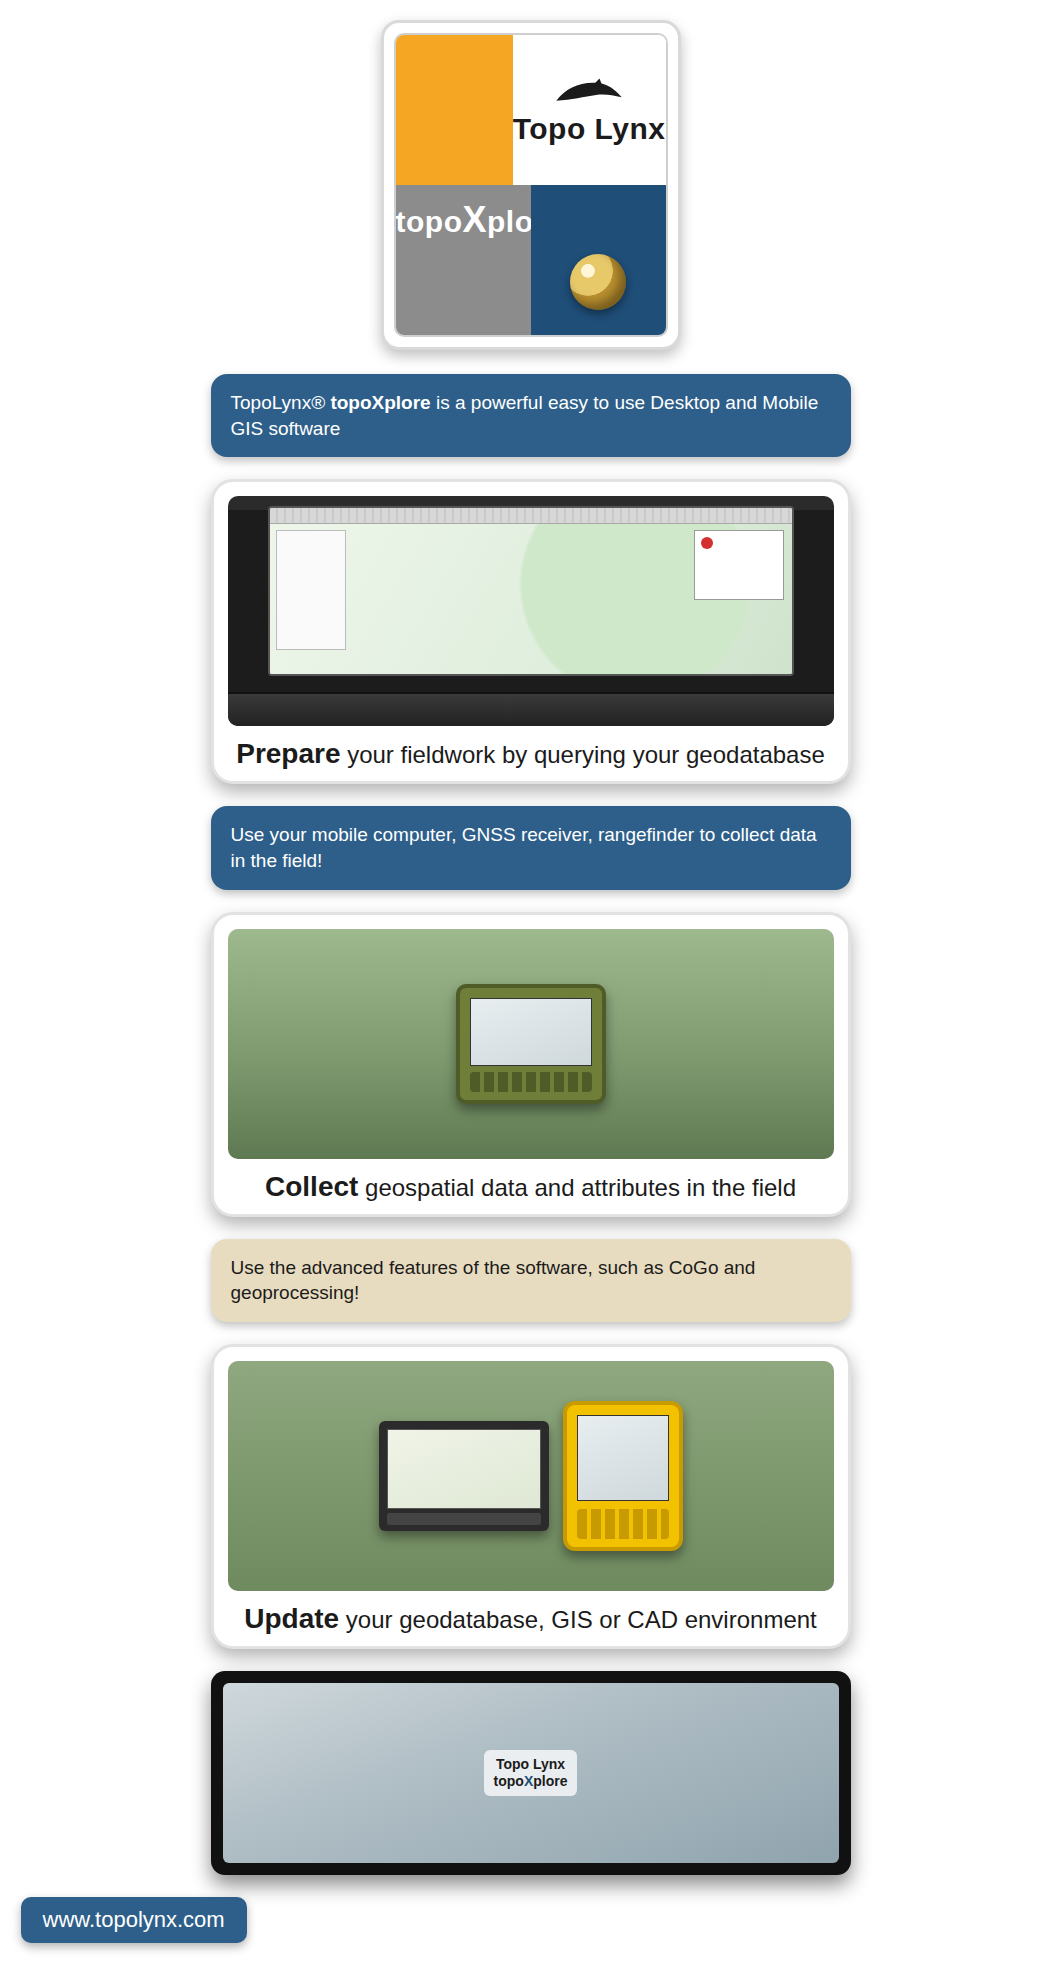Topo Lynx
topoXplore
TopoLynx® topoXplore is a powerful easy to use Desktop and Mobile GIS software
X
Prepare your fieldwork by querying your geodatabase
Use your mobile computer, GNSS receiver, rangefinder to collect data in the field!
Collect geospatial data and attributes in the field
Use the advanced features of the software, such as CoGo and geoprocessing!
Update your geodatabase, GIS or CAD environment
Topo Lynx
topoXplore
www.topolynx.com